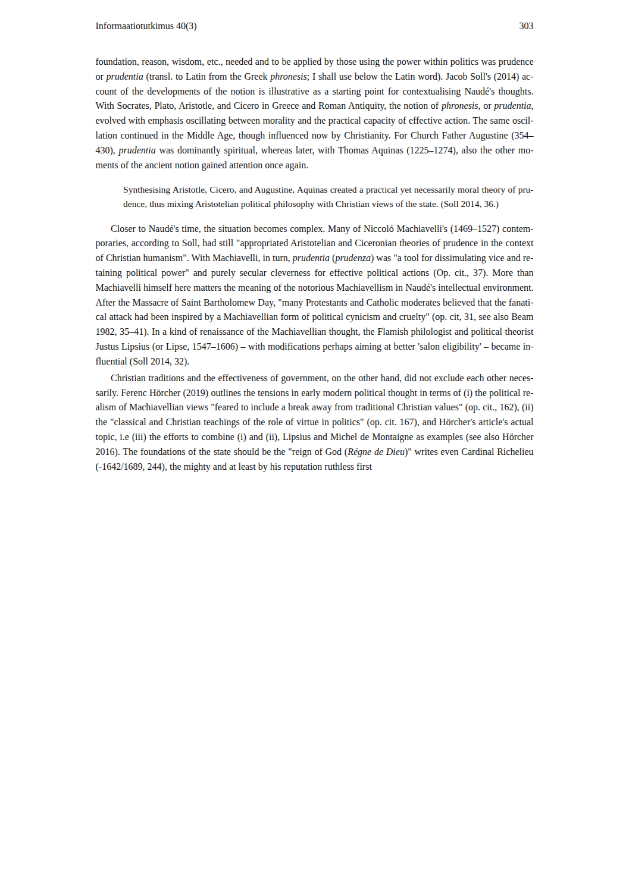Informaatiotutkimus 40(3) 303
foundation, reason, wisdom, etc., needed and to be applied by those using the power within politics was prudence or prudentia (transl. to Latin from the Greek phronesis; I shall use below the Latin word). Jacob Soll's (2014) account of the developments of the notion is illustrative as a starting point for contextualising Naudé's thoughts. With Socrates, Plato, Aristotle, and Cicero in Greece and Roman Antiquity, the notion of phronesis, or prudentia, evolved with emphasis oscillating between morality and the practical capacity of effective action. The same oscillation continued in the Middle Age, though influenced now by Christianity. For Church Father Augustine (354–430), prudentia was dominantly spiritual, whereas later, with Thomas Aquinas (1225–1274), also the other moments of the ancient notion gained attention once again.
Synthesising Aristotle, Cicero, and Augustine, Aquinas created a practical yet necessarily moral theory of prudence, thus mixing Aristotelian political philosophy with Christian views of the state. (Soll 2014, 36.)
Closer to Naudé's time, the situation becomes complex. Many of Niccoló Machiavelli's (1469–1527) contemporaries, according to Soll, had still "appropriated Aristotelian and Ciceronian theories of prudence in the context of Christian humanism". With Machiavelli, in turn, prudentia (prudenza) was "a tool for dissimulating vice and retaining political power" and purely secular cleverness for effective political actions (Op. cit., 37). More than Machiavelli himself here matters the meaning of the notorious Machiavellism in Naudé's intellectual environment. After the Massacre of Saint Bartholomew Day, "many Protestants and Catholic moderates believed that the fanatical attack had been inspired by a Machiavellian form of political cynicism and cruelty" (op. cit, 31, see also Beam 1982, 35–41). In a kind of renaissance of the Machiavellian thought, the Flamish philologist and political theorist Justus Lipsius (or Lipse, 1547–1606) – with modifications perhaps aiming at better 'salon eligibility' – became influential (Soll 2014, 32).
Christian traditions and the effectiveness of government, on the other hand, did not exclude each other necessarily. Ferenc Hörcher (2019) outlines the tensions in early modern political thought in terms of (i) the political realism of Machiavellian views "feared to include a break away from traditional Christian values" (op. cit., 162), (ii) the "classical and Christian teachings of the role of virtue in politics" (op. cit. 167), and Hörcher's article's actual topic, i.e (iii) the efforts to combine (i) and (ii), Lipsius and Michel de Montaigne as examples (see also Hörcher 2016). The foundations of the state should be the "reign of God (Régne de Dieu)" writes even Cardinal Richelieu (-1642/1689, 244), the mighty and at least by his reputation ruthless first